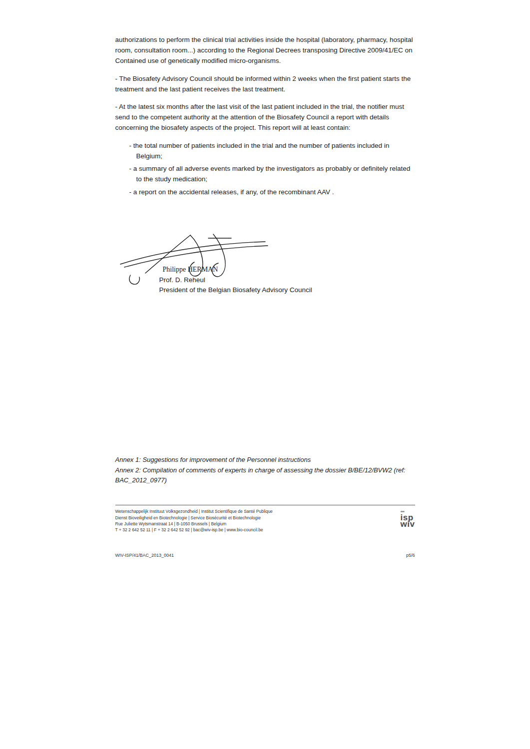authorizations to perform the clinical trial activities inside the hospital (laboratory, pharmacy, hospital room, consultation room...) according to the Regional Decrees transposing Directive 2009/41/EC on Contained use of genetically modified micro-organisms.
- The Biosafety Advisory Council should be informed within 2 weeks when the first patient starts the treatment and the last patient receives the last treatment.
- At the latest six months after the last visit of the last patient included in the trial, the notifier must send to the competent authority at the attention of the Biosafety Council a report with details concerning the biosafety aspects of the project. This report will at least contain:
- the total number of patients included in the trial and the number of patients included in Belgium;
- a summary of all adverse events marked by the investigators as probably or definitely related to the study medication;
- a report on the accidental releases, if any, of the recombinant AAV .
Philippe HERMAN
Prof. D. Reheul
President of the Belgian Biosafety Advisory Council
Annex 1: Suggestions for improvement of the Personnel instructions
Annex 2: Compilation of comments of experts in charge of assessing the dossier B/BE/12/BVW2 (ref: BAC_2012_0977)
Wetenschappelijk Instituut Volksgezondheid | Institut Scientifique de Santé Publique
Dienst Bioveiligheid en Biotechnologie | Service Biosécurité et Biotechnologie
Rue Juliette Wytsmanstraat 14 | B-1050 Brussels | Belgium
T + 32 2 642 52 11 | F + 32 2 642 52 92 | bac@wiv-isp.be | www.bio-council.be
••• isp wiv
WIV-ISP/41/BAC_2013_0041 p5/6